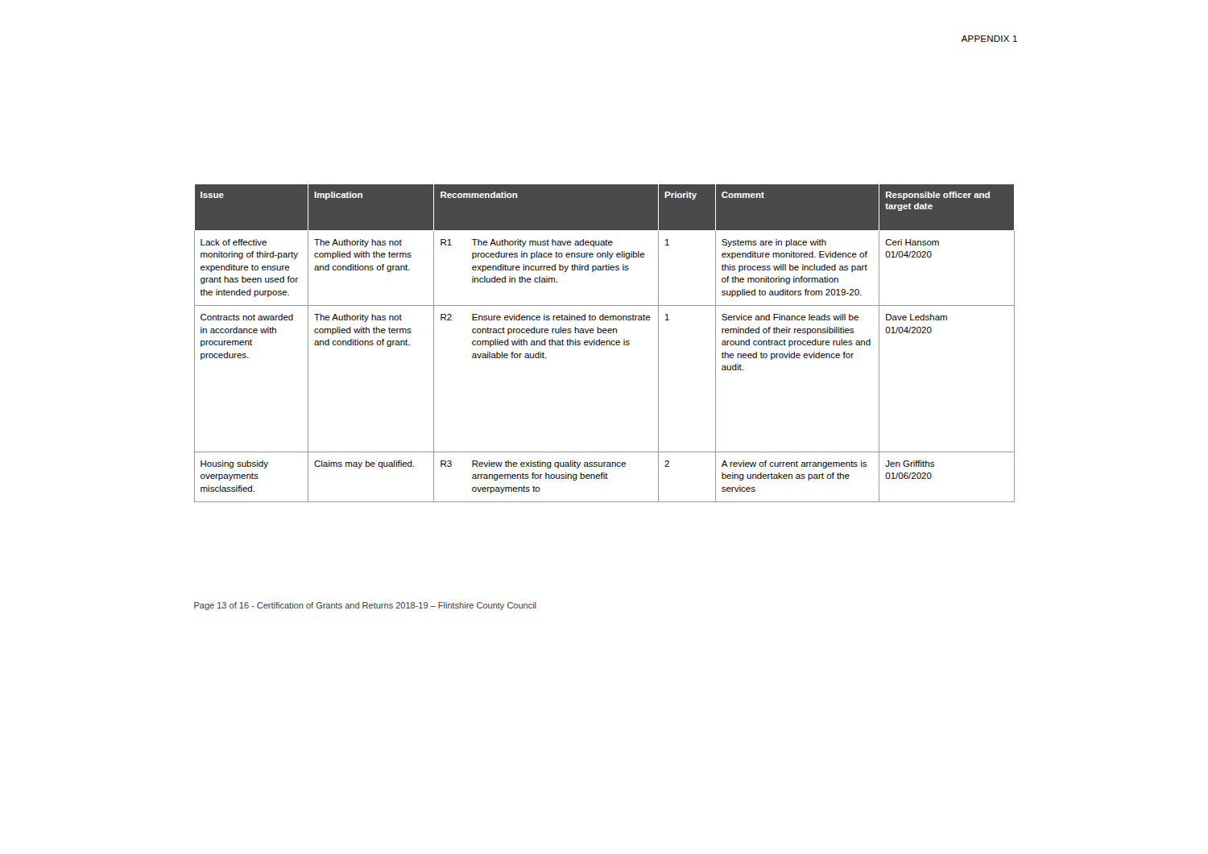APPENDIX 1
| Issue | Implication | Recommendation | | Priority | Comment | Responsible officer and target date |
| --- | --- | --- | --- | --- | --- | --- |
| Lack of effective monitoring of third-party expenditure to ensure grant has been used for the intended purpose. | The Authority has not complied with the terms and conditions of grant. | R1 | The Authority must have adequate procedures in place to ensure only eligible expenditure incurred by third parties is included in the claim. | 1 | Systems are in place with expenditure monitored. Evidence of this process will be included as part of the monitoring information supplied to auditors from 2019-20. | Ceri Hansom 01/04/2020 |
| Contracts not awarded in accordance with procurement procedures. | The Authority has not complied with the terms and conditions of grant. | R2 | Ensure evidence is retained to demonstrate contract procedure rules have been complied with and that this evidence is available for audit. | 1 | Service and Finance leads will be reminded of their responsibilities around contract procedure rules and the need to provide evidence for audit. | Dave Ledsham 01/04/2020 |
| Housing subsidy overpayments misclassified. | Claims may be qualified. | R3 | Review the existing quality assurance arrangements for housing benefit overpayments to | 2 | A review of current arrangements is being undertaken as part of the services | Jen Griffiths 01/06/2020 |
Page 13 of 16 - Certification of Grants and Returns 2018-19 – Flintshire County Council